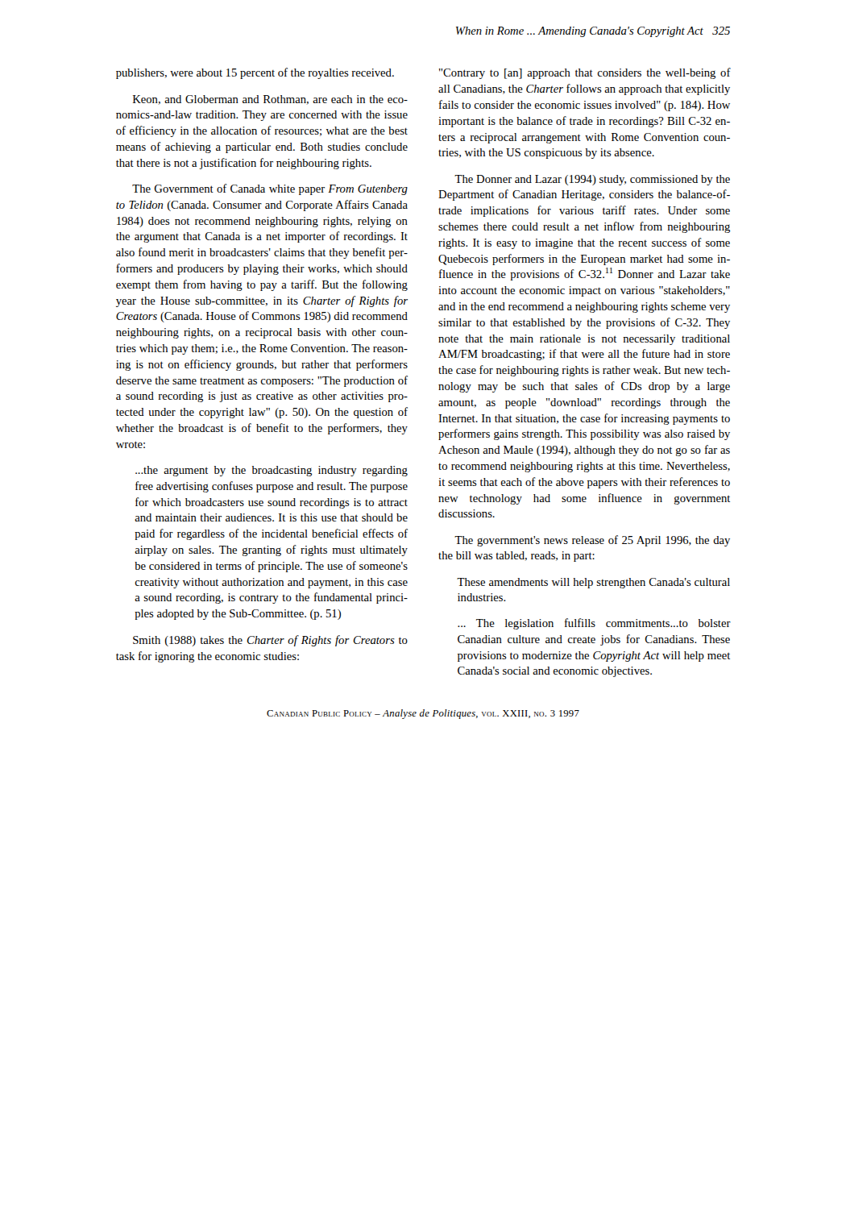When in Rome ... Amending Canada's Copyright Act 325
publishers, were about 15 percent of the royalties received.
Keon, and Globerman and Rothman, are each in the economics-and-law tradition. They are concerned with the issue of efficiency in the allocation of resources; what are the best means of achieving a particular end. Both studies conclude that there is not a justification for neighbouring rights.
The Government of Canada white paper From Gutenberg to Telidon (Canada. Consumer and Corporate Affairs Canada 1984) does not recommend neighbouring rights, relying on the argument that Canada is a net importer of recordings. It also found merit in broadcasters' claims that they benefit performers and producers by playing their works, which should exempt them from having to pay a tariff. But the following year the House sub-committee, in its Charter of Rights for Creators (Canada. House of Commons 1985) did recommend neighbouring rights, on a reciprocal basis with other countries which pay them; i.e., the Rome Convention. The reasoning is not on efficiency grounds, but rather that performers deserve the same treatment as composers: "The production of a sound recording is just as creative as other activities protected under the copyright law" (p. 50). On the question of whether the broadcast is of benefit to the performers, they wrote:
...the argument by the broadcasting industry regarding free advertising confuses purpose and result. The purpose for which broadcasters use sound recordings is to attract and maintain their audiences. It is this use that should be paid for regardless of the incidental beneficial effects of airplay on sales. The granting of rights must ultimately be considered in terms of principle. The use of someone's creativity without authorization and payment, in this case a sound recording, is contrary to the fundamental principles adopted by the Sub-Committee. (p. 51)
Smith (1988) takes the Charter of Rights for Creators to task for ignoring the economic studies:
"Contrary to [an] approach that considers the well-being of all Canadians, the Charter follows an approach that explicitly fails to consider the economic issues involved" (p. 184). How important is the balance of trade in recordings? Bill C-32 enters a reciprocal arrangement with Rome Convention countries, with the US conspicuous by its absence.
The Donner and Lazar (1994) study, commissioned by the Department of Canadian Heritage, considers the balance-of-trade implications for various tariff rates. Under some schemes there could result a net inflow from neighbouring rights. It is easy to imagine that the recent success of some Quebecois performers in the European market had some influence in the provisions of C-32.11 Donner and Lazar take into account the economic impact on various "stakeholders," and in the end recommend a neighbouring rights scheme very similar to that established by the provisions of C-32. They note that the main rationale is not necessarily traditional AM/FM broadcasting; if that were all the future had in store the case for neighbouring rights is rather weak. But new technology may be such that sales of CDs drop by a large amount, as people "download" recordings through the Internet. In that situation, the case for increasing payments to performers gains strength. This possibility was also raised by Acheson and Maule (1994), although they do not go so far as to recommend neighbouring rights at this time. Nevertheless, it seems that each of the above papers with their references to new technology had some influence in government discussions.
The government's news release of 25 April 1996, the day the bill was tabled, reads, in part:
These amendments will help strengthen Canada's cultural industries.
... The legislation fulfills commitments...to bolster Canadian culture and create jobs for Canadians. These provisions to modernize the Copyright Act will help meet Canada's social and economic objectives.
Canadian Public Policy – Analyse de Politiques, vol. XXIII, no. 3 1997